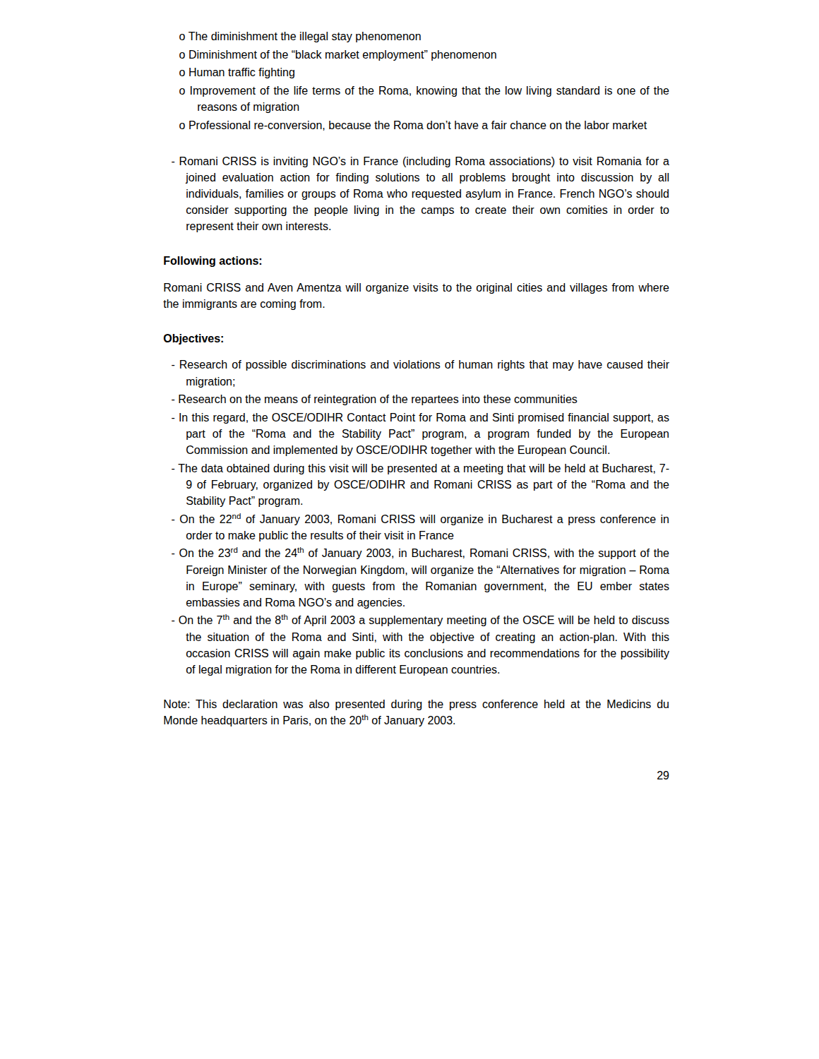The diminishment the illegal stay phenomenon
Diminishment of the “black market employment” phenomenon
Human traffic fighting
Improvement of the life terms of the Roma, knowing that the low living standard is one of the reasons of migration
Professional re-conversion, because the Roma don’t have a fair chance on the labor market
Romani CRISS is inviting NGO’s in France (including Roma associations) to visit Romania for a joined evaluation action for finding solutions to all problems brought into discussion by all individuals, families or groups of Roma who requested asylum in France. French NGO’s should consider supporting the people living in the camps to create their own comities in order to represent their own interests.
Following actions:
Romani CRISS and Aven Amentza will organize visits to the original cities and villages from where the immigrants are coming from.
Objectives:
Research of possible discriminations and violations of human rights that may have caused their migration;
Research on the means of reintegration of the repartees into these communities
In this regard, the OSCE/ODIHR Contact Point for Roma and Sinti promised financial support, as part of the “Roma and the Stability Pact” program, a program funded by the European Commission and implemented by OSCE/ODIHR together with the European Council.
The data obtained during this visit will be presented at a meeting that will be held at Bucharest, 7-9 of February, organized by OSCE/ODIHR and Romani CRISS as part of the “Roma and the Stability Pact” program.
On the 22nd of January 2003, Romani CRISS will organize in Bucharest a press conference in order to make public the results of their visit in France
On the 23rd and the 24th of January 2003, in Bucharest, Romani CRISS, with the support of the Foreign Minister of the Norwegian Kingdom, will organize the “Alternatives for migration – Roma in Europe” seminary, with guests from the Romanian government, the EU ember states embassies and Roma NGO’s and agencies.
On the 7th and the 8th of April 2003 a supplementary meeting of the OSCE will be held to discuss the situation of the Roma and Sinti, with the objective of creating an action-plan. With this occasion CRISS will again make public its conclusions and recommendations for the possibility of legal migration for the Roma in different European countries.
Note: This declaration was also presented during the press conference held at the Medicins du Monde headquarters in Paris, on the 20th of January 2003.
29